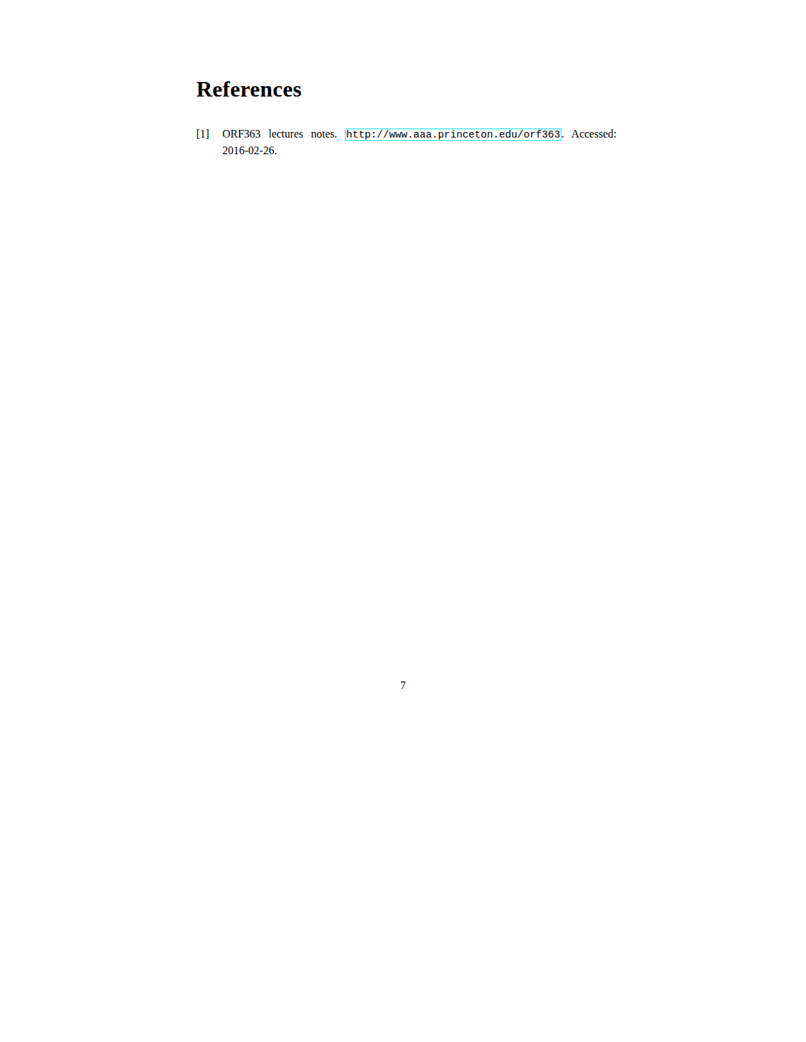References
[1] ORF363 lectures notes. http://www.aaa.princeton.edu/orf363. Accessed: 2016-02-26.
7